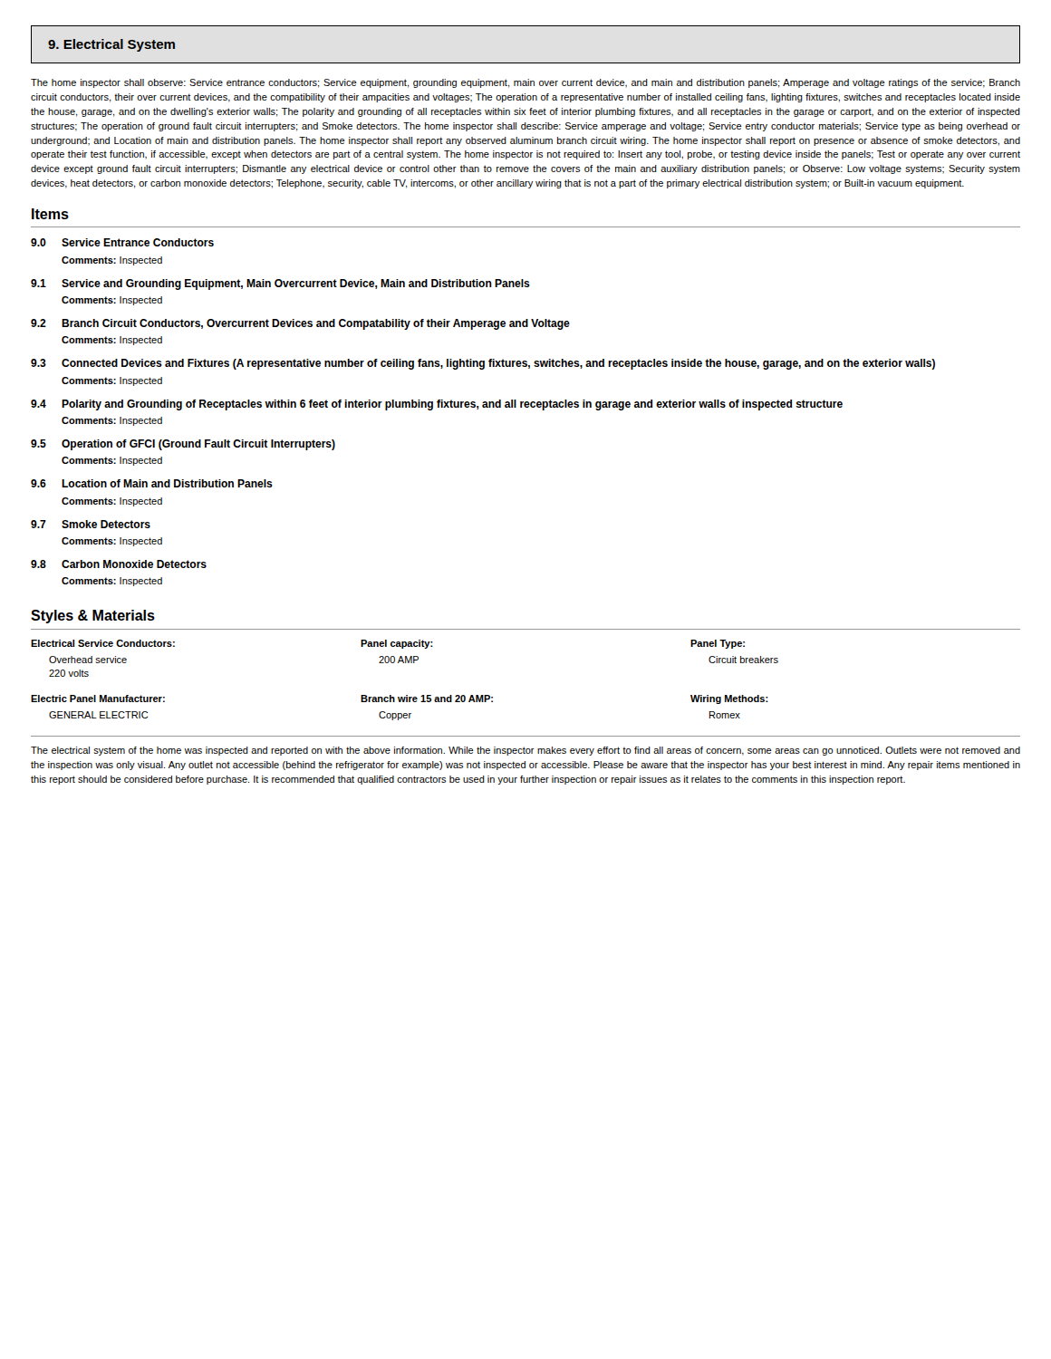9. Electrical System
The home inspector shall observe: Service entrance conductors; Service equipment, grounding equipment, main over current device, and main and distribution panels; Amperage and voltage ratings of the service; Branch circuit conductors, their over current devices, and the compatibility of their ampacities and voltages; The operation of a representative number of installed ceiling fans, lighting fixtures, switches and receptacles located inside the house, garage, and on the dwelling's exterior walls; The polarity and grounding of all receptacles within six feet of interior plumbing fixtures, and all receptacles in the garage or carport, and on the exterior of inspected structures; The operation of ground fault circuit interrupters; and Smoke detectors. The home inspector shall describe: Service amperage and voltage; Service entry conductor materials; Service type as being overhead or underground; and Location of main and distribution panels. The home inspector shall report any observed aluminum branch circuit wiring. The home inspector shall report on presence or absence of smoke detectors, and operate their test function, if accessible, except when detectors are part of a central system. The home inspector is not required to: Insert any tool, probe, or testing device inside the panels; Test or operate any over current device except ground fault circuit interrupters; Dismantle any electrical device or control other than to remove the covers of the main and auxiliary distribution panels; or Observe: Low voltage systems; Security system devices, heat detectors, or carbon monoxide detectors; Telephone, security, cable TV, intercoms, or other ancillary wiring that is not a part of the primary electrical distribution system; or Built-in vacuum equipment.
Items
9.0
Service Entrance Conductors
Comments: Inspected
9.1
Service and Grounding Equipment, Main Overcurrent Device, Main and Distribution Panels
Comments: Inspected
9.2
Branch Circuit Conductors, Overcurrent Devices and Compatability of their Amperage and Voltage
Comments: Inspected
9.3
Connected Devices and Fixtures (A representative number of ceiling fans, lighting fixtures, switches, and receptacles inside the house, garage, and on the exterior walls)
Comments: Inspected
9.4
Polarity and Grounding of Receptacles within 6 feet of interior plumbing fixtures, and all receptacles in garage and exterior walls of inspected structure
Comments: Inspected
9.5
Operation of GFCI (Ground Fault Circuit Interrupters)
Comments: Inspected
9.6
Location of Main and Distribution Panels
Comments: Inspected
9.7
Smoke Detectors
Comments: Inspected
9.8
Carbon Monoxide Detectors
Comments: Inspected
Styles & Materials
| Electrical Service Conductors: Overhead service 220 volts | Panel capacity: 200 AMP | Panel Type: Circuit breakers |
| Electric Panel Manufacturer: GENERAL ELECTRIC | Branch wire 15 and 20 AMP: Copper | Wiring Methods: Romex |
The electrical system of the home was inspected and reported on with the above information. While the inspector makes every effort to find all areas of concern, some areas can go unnoticed. Outlets were not removed and the inspection was only visual. Any outlet not accessible (behind the refrigerator for example) was not inspected or accessible. Please be aware that the inspector has your best interest in mind. Any repair items mentioned in this report should be considered before purchase. It is recommended that qualified contractors be used in your further inspection or repair issues as it relates to the comments in this inspection report.